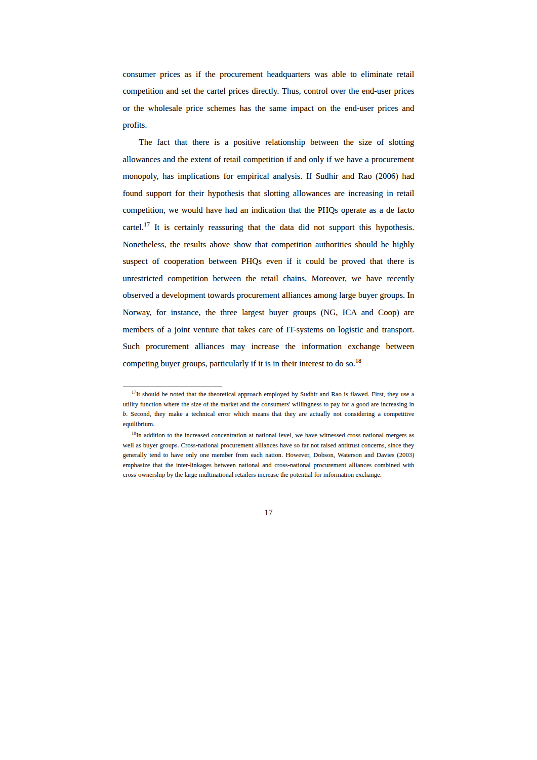consumer prices as if the procurement headquarters was able to eliminate retail competition and set the cartel prices directly. Thus, control over the end-user prices or the wholesale price schemes has the same impact on the end-user prices and profits.
The fact that there is a positive relationship between the size of slotting allowances and the extent of retail competition if and only if we have a procurement monopoly, has implications for empirical analysis. If Sudhir and Rao (2006) had found support for their hypothesis that slotting allowances are increasing in retail competition, we would have had an indication that the PHQs operate as a de facto cartel.17 It is certainly reassuring that the data did not support this hypothesis. Nonetheless, the results above show that competition authorities should be highly suspect of cooperation between PHQs even if it could be proved that there is unrestricted competition between the retail chains. Moreover, we have recently observed a development towards procurement alliances among large buyer groups. In Norway, for instance, the three largest buyer groups (NG, ICA and Coop) are members of a joint venture that takes care of IT-systems on logistic and transport. Such procurement alliances may increase the information exchange between competing buyer groups, particularly if it is in their interest to do so.18
17It should be noted that the theoretical approach employed by Sudhir and Rao is flawed. First, they use a utility function where the size of the market and the consumers' willingness to pay for a good are increasing in b. Second, they make a technical error which means that they are actually not considering a competitive equilibrium.
18In addition to the increased concentration at national level, we have witnessed cross national mergers as well as buyer groups. Cross-national procurement alliances have so far not raised antitrust concerns, since they generally tend to have only one member from each nation. However, Dobson, Waterson and Davies (2003) emphasize that the inter-linkages between national and cross-national procurement alliances combined with cross-ownership by the large multinational retailers increase the potential for information exchange.
17